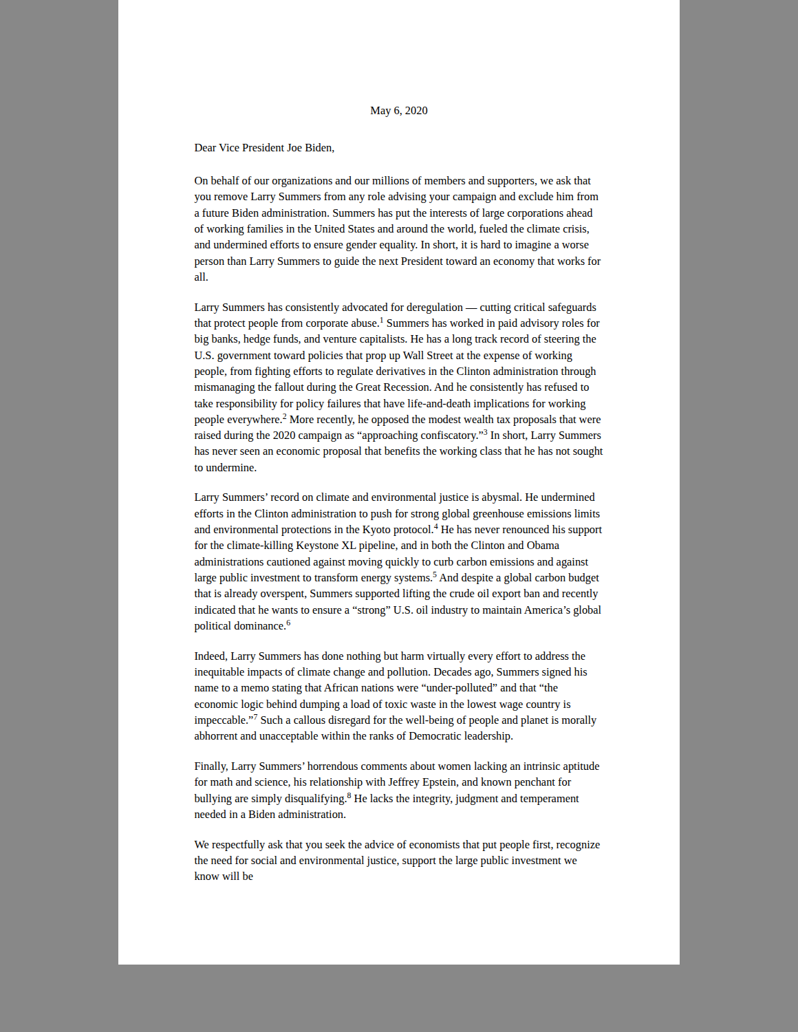May 6, 2020
Dear Vice President Joe Biden,
On behalf of our organizations and our millions of members and supporters, we ask that you remove Larry Summers from any role advising your campaign and exclude him from a future Biden administration. Summers has put the interests of large corporations ahead of working families in the United States and around the world, fueled the climate crisis, and undermined efforts to ensure gender equality. In short, it is hard to imagine a worse person than Larry Summers to guide the next President toward an economy that works for all.
Larry Summers has consistently advocated for deregulation — cutting critical safeguards that protect people from corporate abuse.1 Summers has worked in paid advisory roles for big banks, hedge funds, and venture capitalists. He has a long track record of steering the U.S. government toward policies that prop up Wall Street at the expense of working people, from fighting efforts to regulate derivatives in the Clinton administration through mismanaging the fallout during the Great Recession. And he consistently has refused to take responsibility for policy failures that have life-and-death implications for working people everywhere.2 More recently, he opposed the modest wealth tax proposals that were raised during the 2020 campaign as “approaching confiscatory.”3 In short, Larry Summers has never seen an economic proposal that benefits the working class that he has not sought to undermine.
Larry Summers’ record on climate and environmental justice is abysmal. He undermined efforts in the Clinton administration to push for strong global greenhouse emissions limits and environmental protections in the Kyoto protocol.4 He has never renounced his support for the climate-killing Keystone XL pipeline, and in both the Clinton and Obama administrations cautioned against moving quickly to curb carbon emissions and against large public investment to transform energy systems.5 And despite a global carbon budget that is already overspent, Summers supported lifting the crude oil export ban and recently indicated that he wants to ensure a “strong” U.S. oil industry to maintain America’s global political dominance.6
Indeed, Larry Summers has done nothing but harm virtually every effort to address the inequitable impacts of climate change and pollution. Decades ago, Summers signed his name to a memo stating that African nations were “under-polluted” and that “the economic logic behind dumping a load of toxic waste in the lowest wage country is impeccable.”7 Such a callous disregard for the well-being of people and planet is morally abhorrent and unacceptable within the ranks of Democratic leadership.
Finally, Larry Summers’ horrendous comments about women lacking an intrinsic aptitude for math and science, his relationship with Jeffrey Epstein, and known penchant for bullying are simply disqualifying.8 He lacks the integrity, judgment and temperament needed in a Biden administration.
We respectfully ask that you seek the advice of economists that put people first, recognize the need for social and environmental justice, support the large public investment we know will be